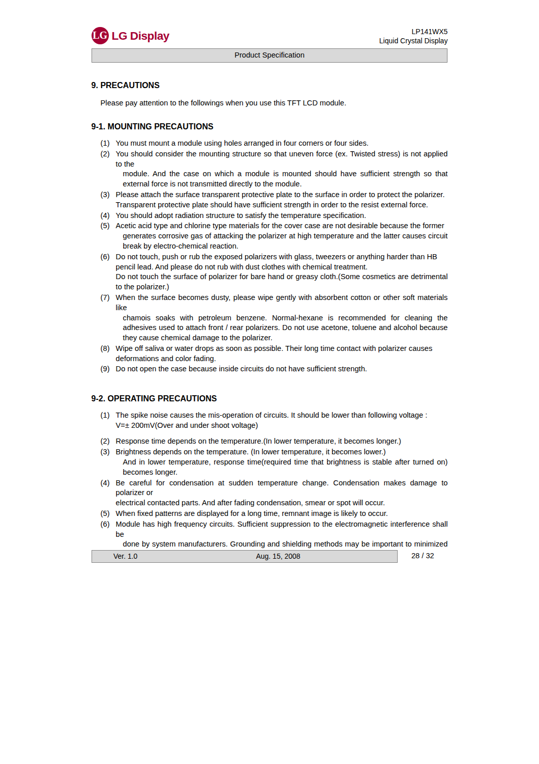LG
LG Display
LP141WX5
Liquid Crystal Display
Product Specification
9. PRECAUTIONS
Please pay attention to the followings when you use this TFT LCD module.
9-1. MOUNTING PRECAUTIONS
(1) You must mount a module using holes arranged in four corners or four sides.
(2) You should consider the mounting structure so that uneven force (ex. Twisted stress) is not applied to the module. And the case on which a module is mounted should have sufficient strength so that external force is not transmitted directly to the module.
(3) Please attach the surface transparent protective plate to the surface in order to protect the polarizer. Transparent protective plate should have sufficient strength in order to the resist external force.
(4) You should adopt radiation structure to satisfy the temperature specification.
(5) Acetic acid type and chlorine type materials for the cover case are not desirable because the former generates corrosive gas of attacking the polarizer at high temperature and the latter causes circuit break by electro-chemical reaction.
(6) Do not touch, push or rub the exposed polarizers with glass, tweezers or anything harder than HB pencil lead. And please do not rub with dust clothes with chemical treatment. Do not touch the surface of polarizer for bare hand or greasy cloth.(Some cosmetics are detrimental to the polarizer.)
(7) When the surface becomes dusty, please wipe gently with absorbent cotton or other soft materials like chamois soaks with petroleum benzene. Normal-hexane is recommended for cleaning the adhesives used to attach front / rear polarizers. Do not use acetone, toluene and alcohol because they cause chemical damage to the polarizer.
(8) Wipe off saliva or water drops as soon as possible. Their long time contact with polarizer causes deformations and color fading.
(9) Do not open the case because inside circuits do not have sufficient strength.
9-2. OPERATING PRECAUTIONS
(1) The spike noise causes the mis-operation of circuits. It should be lower than following voltage : V=± 200mV(Over and under shoot voltage)
(2) Response time depends on the temperature.(In lower temperature, it becomes longer.)
(3) Brightness depends on the temperature. (In lower temperature, it becomes lower.) And in lower temperature, response time(required time that brightness is stable after turned on) becomes longer.
(4) Be careful for condensation at sudden temperature change. Condensation makes damage to polarizer or electrical contacted parts. And after fading condensation, smear or spot will occur.
(5) When fixed patterns are displayed for a long time, remnant image is likely to occur.
(6) Module has high frequency circuits. Sufficient suppression to the electromagnetic interference shall be done by system manufacturers. Grounding and shielding methods may be important to minimized the interference.
Ver. 1.0
Aug. 15, 2008
28 / 32